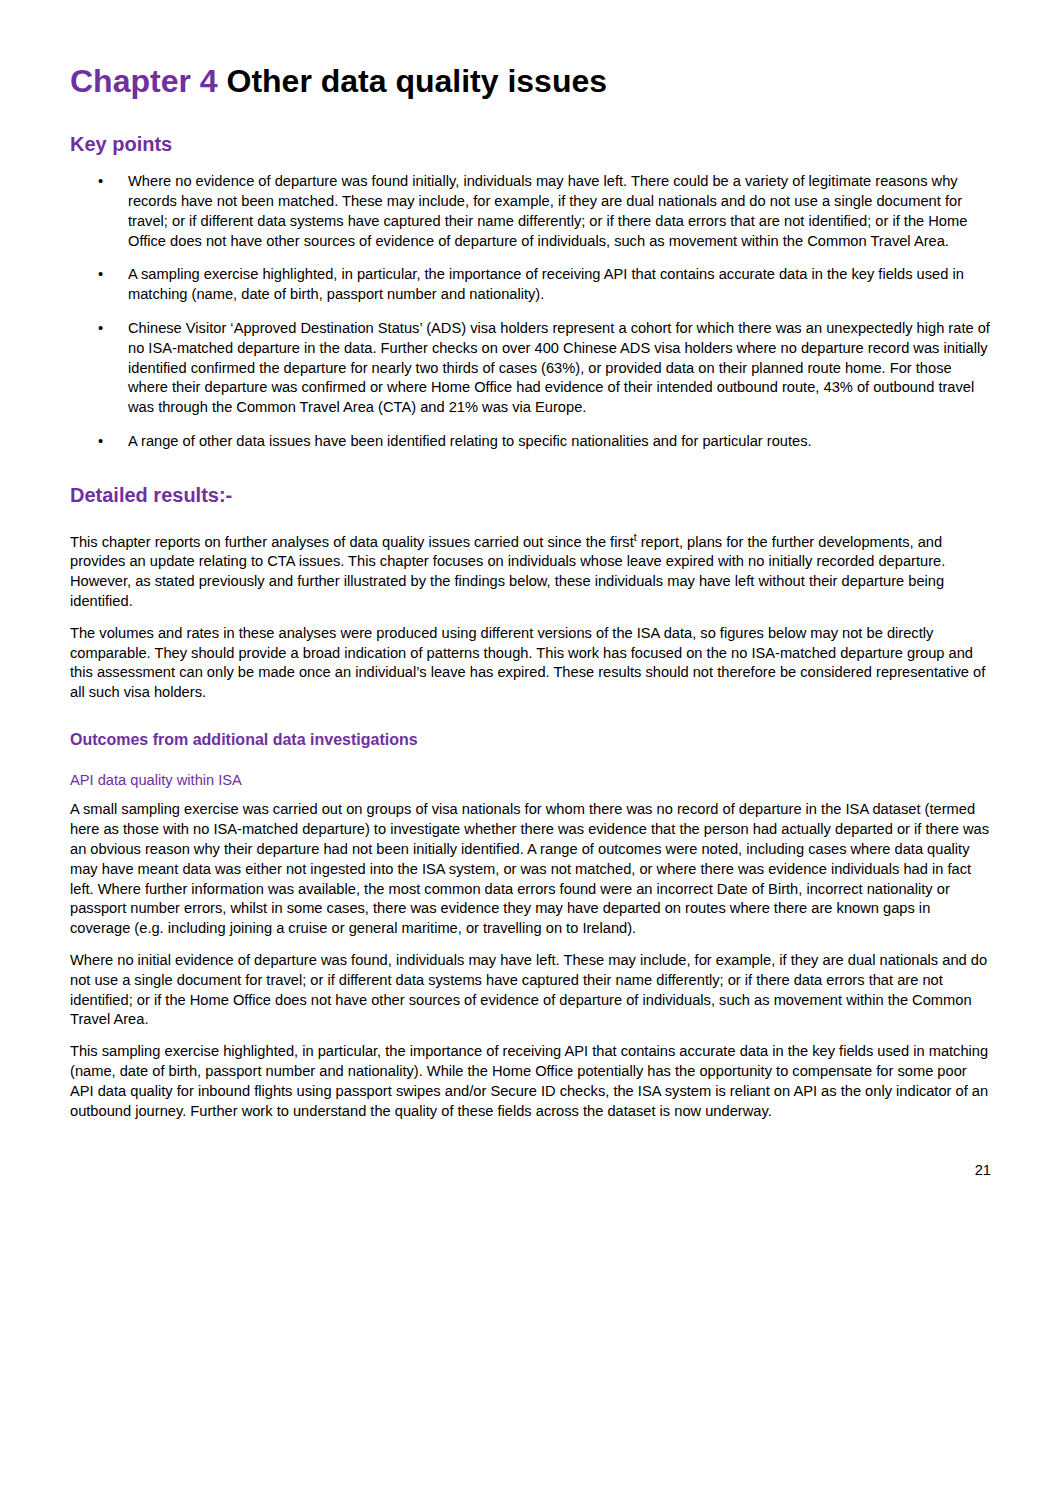Chapter 4 Other data quality issues
Key points
Where no evidence of departure was found initially, individuals may have left. There could be a variety of legitimate reasons why records have not been matched. These may include, for example, if they are dual nationals and do not use a single document for travel; or if different data systems have captured their name differently; or if there data errors that are not identified; or if the Home Office does not have other sources of evidence of departure of individuals, such as movement within the Common Travel Area.
A sampling exercise highlighted, in particular, the importance of receiving API that contains accurate data in the key fields used in matching (name, date of birth, passport number and nationality).
Chinese Visitor ‘Approved Destination Status’ (ADS) visa holders represent a cohort for which there was an unexpectedly high rate of no ISA-matched departure in the data. Further checks on over 400 Chinese ADS visa holders where no departure record was initially identified confirmed the departure for nearly two thirds of cases (63%), or provided data on their planned route home. For those where their departure was confirmed or where Home Office had evidence of their intended outbound route, 43% of outbound travel was through the Common Travel Area (CTA) and 21% was via Europe.
A range of other data issues have been identified relating to specific nationalities and for particular routes.
Detailed results:-
This chapter reports on further analyses of data quality issues carried out since the firstt report, plans for the further developments, and provides an update relating to CTA issues. This chapter focuses on individuals whose leave expired with no initially recorded departure. However, as stated previously and further illustrated by the findings below, these individuals may have left without their departure being identified.
The volumes and rates in these analyses were produced using different versions of the ISA data, so figures below may not be directly comparable. They should provide a broad indication of patterns though. This work has focused on the no ISA-matched departure group and this assessment can only be made once an individual’s leave has expired. These results should not therefore be considered representative of all such visa holders.
Outcomes from additional data investigations
API data quality within ISA
A small sampling exercise was carried out on groups of visa nationals for whom there was no record of departure in the ISA dataset (termed here as those with no ISA-matched departure) to investigate whether there was evidence that the person had actually departed or if there was an obvious reason why their departure had not been initially identified. A range of outcomes were noted, including cases where data quality may have meant data was either not ingested into the ISA system, or was not matched, or where there was evidence individuals had in fact left. Where further information was available, the most common data errors found were an incorrect Date of Birth, incorrect nationality or passport number errors, whilst in some cases, there was evidence they may have departed on routes where there are known gaps in coverage (e.g. including joining a cruise or general maritime, or travelling on to Ireland).
Where no initial evidence of departure was found, individuals may have left. These may include, for example, if they are dual nationals and do not use a single document for travel; or if different data systems have captured their name differently; or if there data errors that are not identified; or if the Home Office does not have other sources of evidence of departure of individuals, such as movement within the Common Travel Area.
This sampling exercise highlighted, in particular, the importance of receiving API that contains accurate data in the key fields used in matching (name, date of birth, passport number and nationality). While the Home Office potentially has the opportunity to compensate for some poor API data quality for inbound flights using passport swipes and/or Secure ID checks, the ISA system is reliant on API as the only indicator of an outbound journey. Further work to understand the quality of these fields across the dataset is now underway.
21